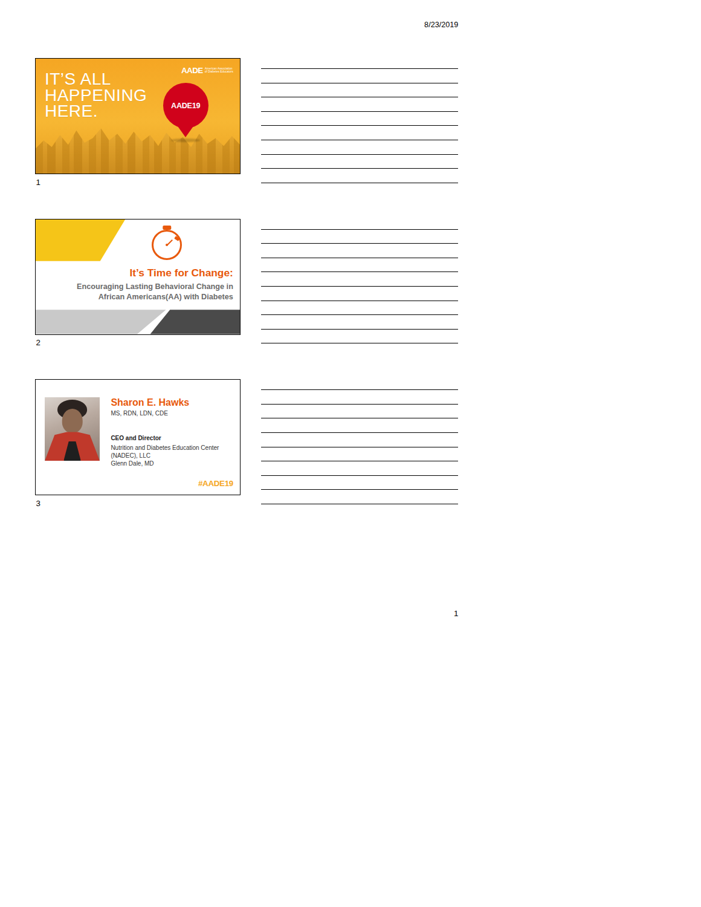8/23/2019
IT’S ALL
HAPPENING
HERE.
AADE American Association
of Diabetes Educators
AADE19
1
It’s Time for Change:
Encouraging Lasting Behavioral Change in African Americans(AA) with Diabetes
2
Sharon E. Hawks
MS, RDN, LDN, CDE
CEO and Director
Nutrition and Diabetes Education Center (NADEC), LLC
Glenn Dale, MD
#AADE19
3
1